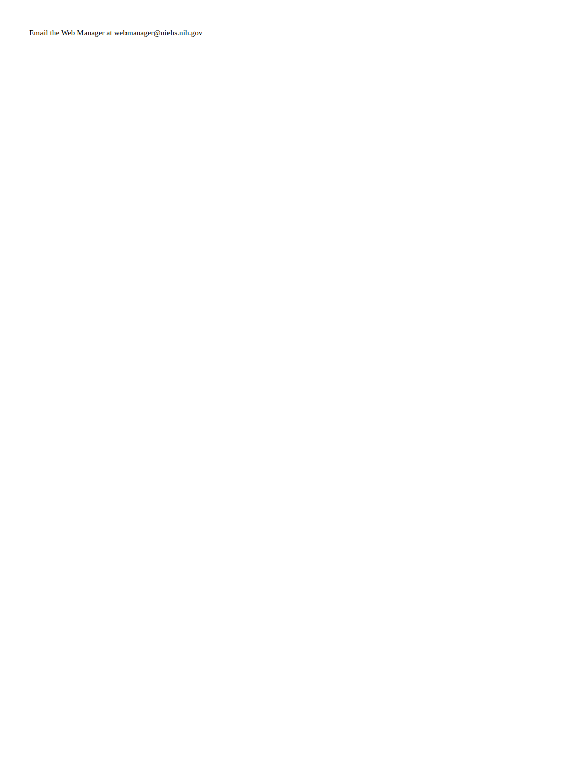Email the Web Manager at webmanager@niehs.nih.gov